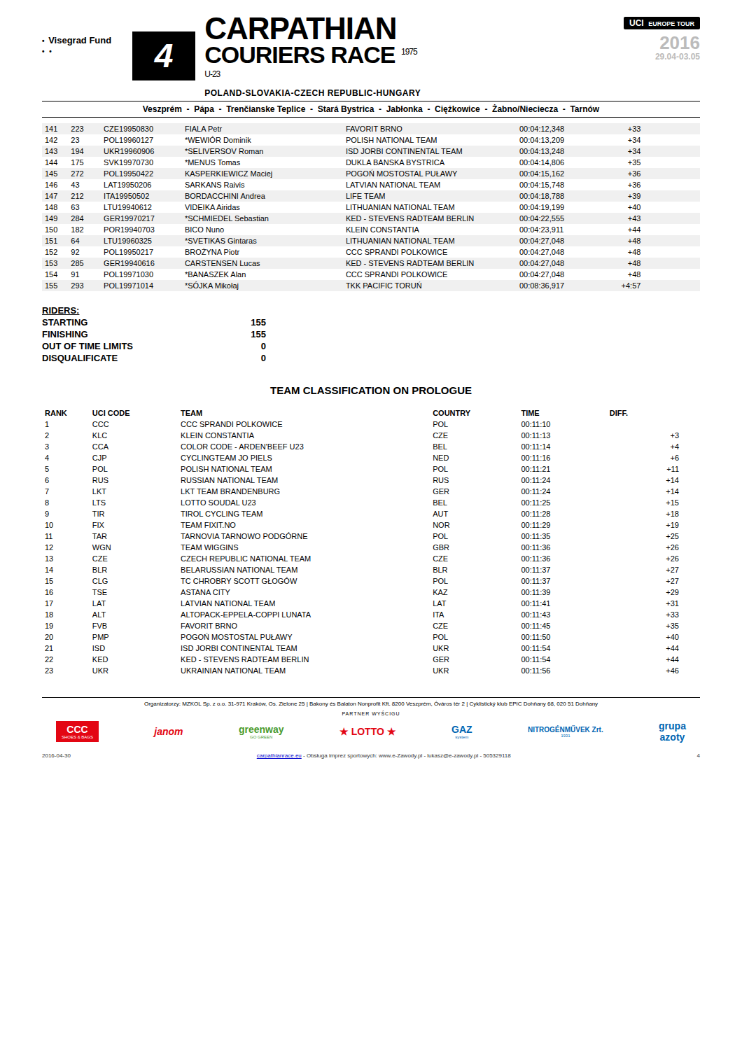• Visegrad Fund
• •
4 CARPATHIAN
COURIERS RACE 1975
U-23
POLAND-SLOVAKIA-CZECH REPUBLIC-HUNGARY
UCI EUROPE TOUR
2016
29.04-03.05
Veszprém - Pápa - Trenčianske Teplice - Stará Bystrica - Jabłonka - Ciężkowice - Żabno/Nieciecza - Tarnów
| 141 | 223 | CZE19950830 | FIALA Petr | FAVORIT BRNO | 00:04:12,348 | +33 | |
| 142 | 23 | POL19960127 | *WEWIÓR Dominik | POLISH NATIONAL TEAM | 00:04:13,209 | +34 | |
| 143 | 194 | UKR19960906 | *SELIVERSOV Roman | ISD JORBI CONTINENTAL TEAM | 00:04:13,248 | +34 | |
| 144 | 175 | SVK19970730 | *MENUS Tomas | DUKLA BANSKA BYSTRICA | 00:04:14,806 | +35 | |
| 145 | 272 | POL19950422 | KASPERKIEWICZ Maciej | POGOŃ MOSTOSTAL PUŁAWY | 00:04:15,162 | +36 | |
| 146 | 43 | LAT19950206 | SARKANS Raivis | LATVIAN NATIONAL TEAM | 00:04:15,748 | +36 | |
| 147 | 212 | ITA19950502 | BORDACCHINI Andrea | LIFE TEAM | 00:04:18,788 | +39 | |
| 148 | 63 | LTU19940612 | VIDEIKA Airidas | LITHUANIAN NATIONAL TEAM | 00:04:19,199 | +40 | |
| 149 | 284 | GER19970217 | *SCHMIEDEL Sebastian | KED - STEVENS RADTEAM BERLIN | 00:04:22,555 | +43 | |
| 150 | 182 | POR19940703 | BICO Nuno | KLEIN CONSTANTIA | 00:04:23,911 | +44 | |
| 151 | 64 | LTU19960325 | *SVETIKAS Gintaras | LITHUANIAN NATIONAL TEAM | 00:04:27,048 | +48 | |
| 152 | 92 | POL19950217 | BROŻYNA Piotr | CCC SPRANDI POLKOWICE | 00:04:27,048 | +48 | |
| 153 | 285 | GER19940616 | CARSTENSEN Lucas | KED - STEVENS RADTEAM BERLIN | 00:04:27,048 | +48 | |
| 154 | 91 | POL19971030 | *BANASZEK Alan | CCC SPRANDI POLKOWICE | 00:04:27,048 | +48 | |
| 155 | 293 | POL19971014 | *SÓJKA Mikołaj | TKK PACIFIC TORUŃ | 00:08:36,917 | +4:57 | |
RIDERS:
STARTING 155
FINISHING 155
OUT OF TIME LIMITS 0
DISQUALIFICATE 0
TEAM CLASSIFICATION ON PROLOGUE
| RANK | UCI CODE | TEAM | COUNTRY | TIME | DIFF. |
| --- | --- | --- | --- | --- | --- |
| 1 | CCC | CCC SPRANDI POLKOWICE | POL | 00:11:10 | |
| 2 | KLC | KLEIN CONSTANTIA | CZE | 00:11:13 | +3 |
| 3 | CCA | COLOR CODE - ARDEN'BEEF U23 | BEL | 00:11:14 | +4 |
| 4 | CJP | CYCLINGTEAM JO PIELS | NED | 00:11:16 | +6 |
| 5 | POL | POLISH NATIONAL TEAM | POL | 00:11:21 | +11 |
| 6 | RUS | RUSSIAN NATIONAL TEAM | RUS | 00:11:24 | +14 |
| 7 | LKT | LKT TEAM BRANDENBURG | GER | 00:11:24 | +14 |
| 8 | LTS | LOTTO SOUDAL U23 | BEL | 00:11:25 | +15 |
| 9 | TIR | TIROL CYCLING TEAM | AUT | 00:11:28 | +18 |
| 10 | FIX | TEAM FIXIT.NO | NOR | 00:11:29 | +19 |
| 11 | TAR | TARNOVIA TARNOWO PODGÓRNE | POL | 00:11:35 | +25 |
| 12 | WGN | TEAM WIGGINS | GBR | 00:11:36 | +26 |
| 13 | CZE | CZECH REPUBLIC NATIONAL TEAM | CZE | 00:11:36 | +26 |
| 14 | BLR | BELARUSSIAN NATIONAL TEAM | BLR | 00:11:37 | +27 |
| 15 | CLG | TC CHROBRY SCOTT GŁOGÓW | POL | 00:11:37 | +27 |
| 16 | TSE | ASTANA CITY | KAZ | 00:11:39 | +29 |
| 17 | LAT | LATVIAN NATIONAL TEAM | LAT | 00:11:41 | +31 |
| 18 | ALT | ALTOPACK-EPPELA-COPPI LUNATA | ITA | 00:11:43 | +33 |
| 19 | FVB | FAVORIT BRNO | CZE | 00:11:45 | +35 |
| 20 | PMP | POGOŃ MOSTOSTAL PUŁAWY | POL | 00:11:50 | +40 |
| 21 | ISD | ISD JORBI CONTINENTAL TEAM | UKR | 00:11:54 | +44 |
| 22 | KED | KED - STEVENS RADTEAM BERLIN | GER | 00:11:54 | +44 |
| 23 | UKR | UKRAINIAN NATIONAL TEAM | UKR | 00:11:56 | +46 |
Organizatorzy: MZKOL Sp. z o.o. 31-971 Kraków, Os. Zielone 25 | Bakony és Balaton Nonprofit Kft. 8200 Veszprém, Óváros tér 2 | Cyklistický klub EPIC Dohňany 68, 020 51 Dohňany
PARTNER WYŚCIGU
CCCSHOES & BAGS
janom
greenwayGO GREEN
★ LOTTO ★
GAZsystem
NITROGÉNMŰVEK Zrt.1931
grupa
azoty
2016-04-30
carpathianrace.eu - Obsługa imprez sportowych: www.e-Zawody.pl - lukasz@e-zawody.pl - 505329118
4